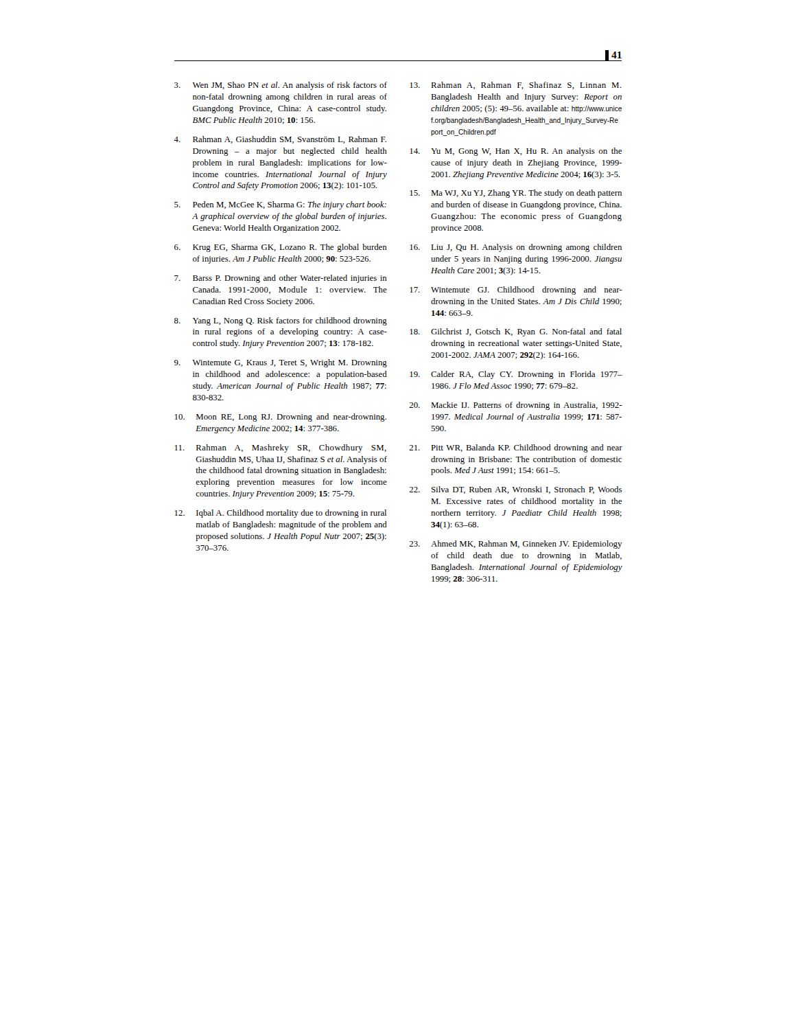41
3. Wen JM, Shao PN et al. An analysis of risk factors of non-fatal drowning among children in rural areas of Guangdong Province, China: A case-control study. BMC Public Health 2010; 10: 156.
4. Rahman A, Giashuddin SM, Svanström L, Rahman F. Drowning – a major but neglected child health problem in rural Bangladesh: implications for low-income countries. International Journal of Injury Control and Safety Promotion 2006; 13(2): 101-105.
5. Peden M, McGee K, Sharma G: The injury chart book: A graphical overview of the global burden of injuries. Geneva: World Health Organization 2002.
6. Krug EG, Sharma GK, Lozano R. The global burden of injuries. Am J Public Health 2000; 90: 523-526.
7. Barss P. Drowning and other Water-related injuries in Canada. 1991-2000, Module 1: overview. The Canadian Red Cross Society 2006.
8. Yang L, Nong Q. Risk factors for childhood drowning in rural regions of a developing country: A case-control study. Injury Prevention 2007; 13: 178-182.
9. Wintemute G, Kraus J, Teret S, Wright M. Drowning in childhood and adolescence: a population-based study. American Journal of Public Health 1987; 77: 830-832.
10. Moon RE, Long RJ. Drowning and near-drowning. Emergency Medicine 2002; 14: 377-386.
11. Rahman A, Mashreky SR, Chowdhury SM, Giashuddin MS, Uhaa IJ, Shafinaz S et al. Analysis of the childhood fatal drowning situation in Bangladesh: exploring prevention measures for low income countries. Injury Prevention 2009; 15: 75-79.
12. Iqbal A. Childhood mortality due to drowning in rural matlab of Bangladesh: magnitude of the problem and proposed solutions. J Health Popul Nutr 2007; 25(3): 370–376.
13. Rahman A, Rahman F, Shafinaz S, Linnan M. Bangladesh Health and Injury Survey: Report on children 2005; (5): 49–56. available at: http://www.unicef.org/bangladesh/Bangladesh_Health_and_Injury_Survey-Report_on_Children.pdf
14. Yu M, Gong W, Han X, Hu R. An analysis on the cause of injury death in Zhejiang Province, 1999-2001. Zhejiang Preventive Medicine 2004; 16(3): 3-5.
15. Ma WJ, Xu YJ, Zhang YR. The study on death pattern and burden of disease in Guangdong province, China. Guangzhou: The economic press of Guangdong province 2008.
16. Liu J, Qu H. Analysis on drowning among children under 5 years in Nanjing during 1996-2000. Jiangsu Health Care 2001; 3(3): 14-15.
17. Wintemute GJ. Childhood drowning and near-drowning in the United States. Am J Dis Child 1990; 144: 663–9.
18. Gilchrist J, Gotsch K, Ryan G. Non-fatal and fatal drowning in recreational water settings-United State, 2001-2002. JAMA 2007; 292(2): 164-166.
19. Calder RA, Clay CY. Drowning in Florida 1977–1986. J Flo Med Assoc 1990; 77: 679–82.
20. Mackie IJ. Patterns of drowning in Australia, 1992-1997. Medical Journal of Australia 1999; 171: 587-590.
21. Pitt WR, Balanda KP. Childhood drowning and near drowning in Brisbane: The contribution of domestic pools. Med J Aust 1991; 154: 661–5.
22. Silva DT, Ruben AR, Wronski I, Stronach P, Woods M. Excessive rates of childhood mortality in the northern territory. J Paediatr Child Health 1998; 34(1): 63–68.
23. Ahmed MK, Rahman M, Ginneken JV. Epidemiology of child death due to drowning in Matlab, Bangladesh. International Journal of Epidemiology 1999; 28: 306-311.